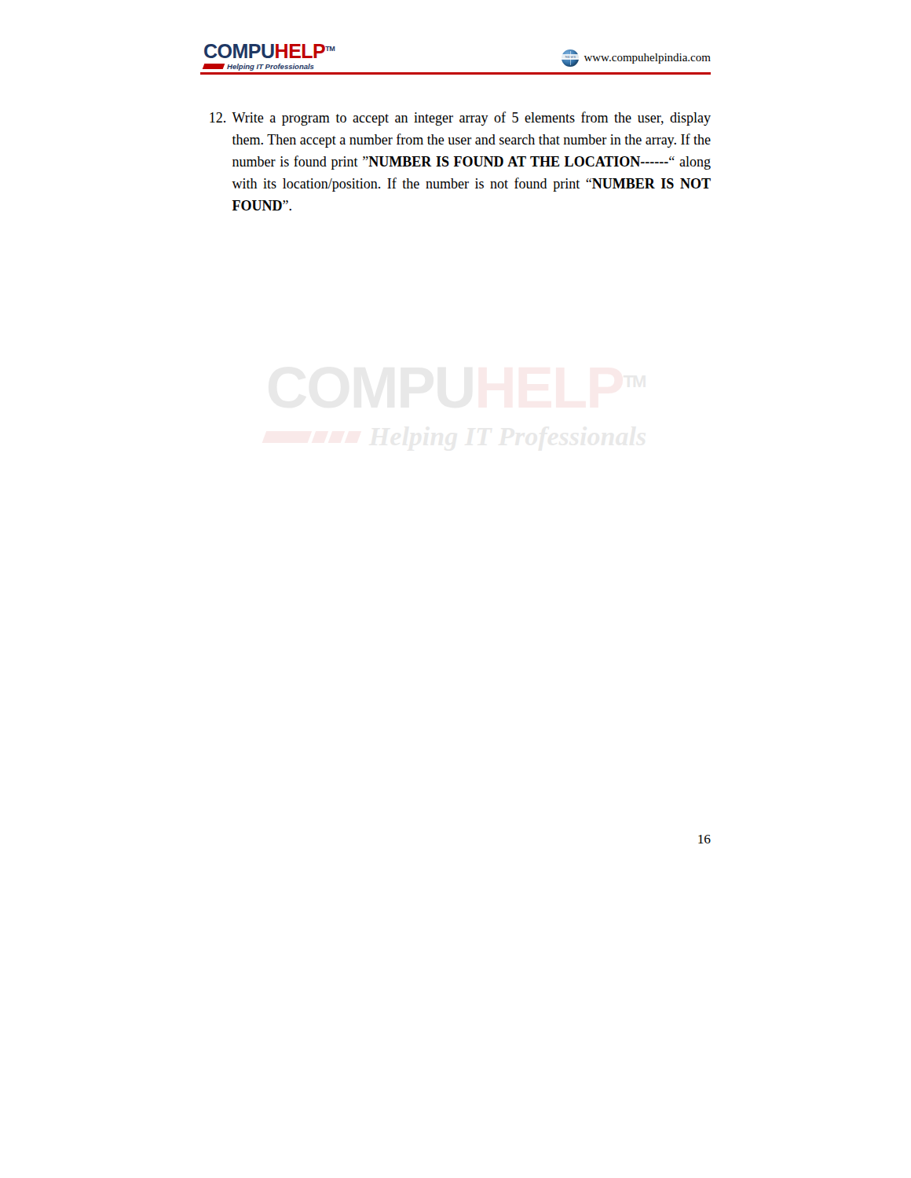COMPU HELP TM
Helping IT Professionals
NEWS www.compuhelpindia.com
COMPU HELP TM
Helping IT Professionals
Write a program to accept an integer array of 5 elements from the user, display them. Then accept a number from the user and search that number in the array. If the number is found print ”NUMBER IS FOUND AT THE LOCATION------“ along with its location/position. If the number is not found print “NUMBER IS NOT FOUND”.
16